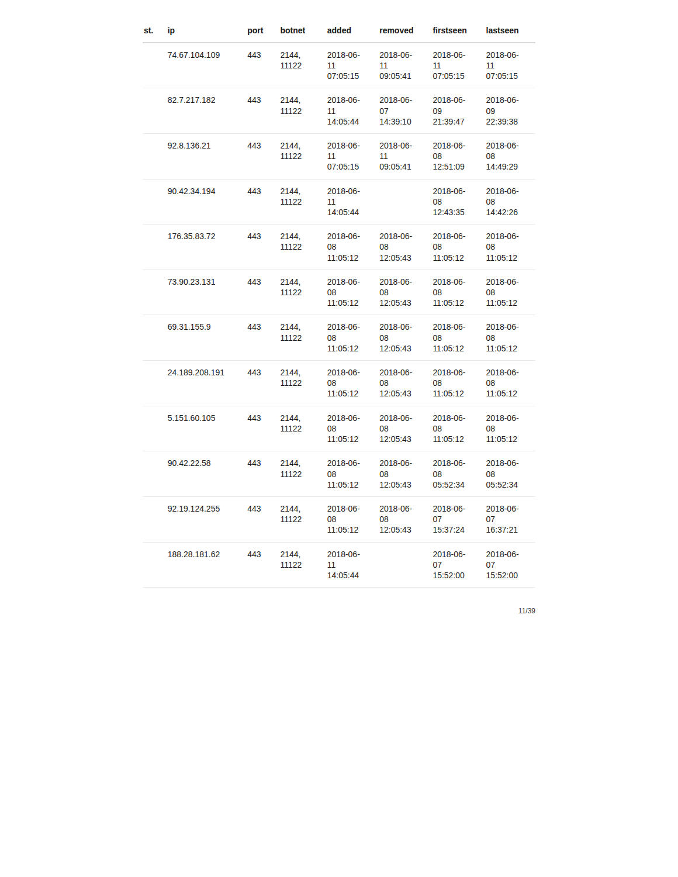| st. | ip | port | botnet | added | removed | firstseen | lastseen |
| --- | --- | --- | --- | --- | --- | --- | --- |
| | 74.67.104.109 | 443 | 2144, 11122 | 2018-06- 11 07:05:15 | 2018-06- 11 09:05:41 | 2018-06- 11 07:05:15 | 2018-06- 11 07:05:15 |
| | 82.7.217.182 | 443 | 2144, 11122 | 2018-06- 11 14:05:44 | 2018-06- 07 14:39:10 | 2018-06- 09 21:39:47 | 2018-06- 09 22:39:38 |
| | 92.8.136.21 | 443 | 2144, 11122 | 2018-06- 11 07:05:15 | 2018-06- 11 09:05:41 | 2018-06- 08 12:51:09 | 2018-06- 08 14:49:29 |
| | 90.42.34.194 | 443 | 2144, 11122 | 2018-06- 11 14:05:44 | | 2018-06- 08 12:43:35 | 2018-06- 08 14:42:26 |
| | 176.35.83.72 | 443 | 2144, 11122 | 2018-06- 08 11:05:12 | 2018-06- 08 12:05:43 | 2018-06- 08 11:05:12 | 2018-06- 08 11:05:12 |
| | 73.90.23.131 | 443 | 2144, 11122 | 2018-06- 08 11:05:12 | 2018-06- 08 12:05:43 | 2018-06- 08 11:05:12 | 2018-06- 08 11:05:12 |
| | 69.31.155.9 | 443 | 2144, 11122 | 2018-06- 08 11:05:12 | 2018-06- 08 12:05:43 | 2018-06- 08 11:05:12 | 2018-06- 08 11:05:12 |
| | 24.189.208.191 | 443 | 2144, 11122 | 2018-06- 08 11:05:12 | 2018-06- 08 12:05:43 | 2018-06- 08 11:05:12 | 2018-06- 08 11:05:12 |
| | 5.151.60.105 | 443 | 2144, 11122 | 2018-06- 08 11:05:12 | 2018-06- 08 12:05:43 | 2018-06- 08 11:05:12 | 2018-06- 08 11:05:12 |
| | 90.42.22.58 | 443 | 2144, 11122 | 2018-06- 08 11:05:12 | 2018-06- 08 12:05:43 | 2018-06- 08 05:52:34 | 2018-06- 08 05:52:34 |
| | 92.19.124.255 | 443 | 2144, 11122 | 2018-06- 08 11:05:12 | 2018-06- 08 12:05:43 | 2018-06- 07 15:37:24 | 2018-06- 07 16:37:21 |
| | 188.28.181.62 | 443 | 2144, 11122 | 2018-06- 11 14:05:44 | | 2018-06- 07 15:52:00 | 2018-06- 07 15:52:00 |
11/39